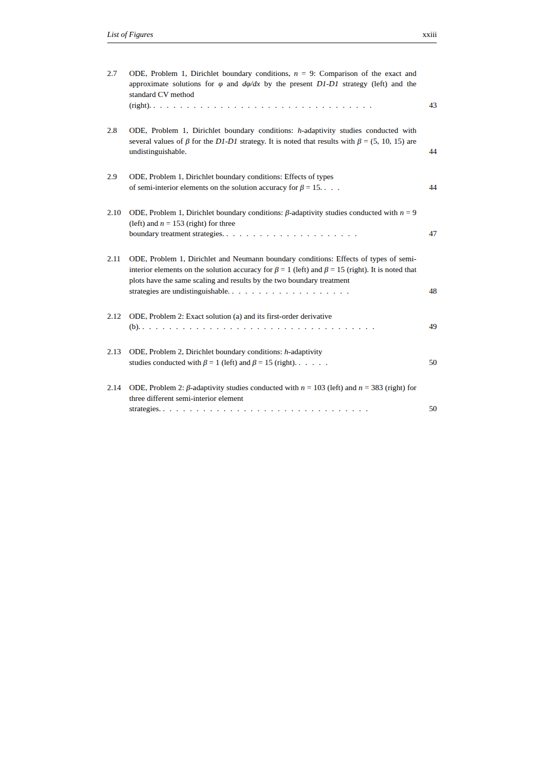List of Figures xxiii
2.7
ODE, Problem 1, Dirichlet boundary conditions, n = 9: Comparison of the exact and approximate solutions for φ and dφ/dx by the present D1-D1 strategy (left) and the standard CV method
(right). . . . . . . . . . . . . . . . . . . . . . . . . . . . . . . . . .
43
2.8
ODE, Problem 1, Dirichlet boundary conditions: h-adaptivity studies conducted with several values of β for the D1-D1 strategy. It is noted that results with β = (5, 10, 15) are undistinguishable.
44
2.9
ODE, Problem 1, Dirichlet boundary conditions: Effects of types
of semi-interior elements on the solution accuracy for β = 15. . . .
44
2.10
ODE, Problem 1, Dirichlet boundary conditions: β-adaptivity studies conducted with n = 9 (left) and n = 153 (right) for three
boundary treatment strategies. . . . . . . . . . . . . . . . . . . . .
47
2.11
ODE, Problem 1, Dirichlet and Neumann boundary conditions: Effects of types of semi-interior elements on the solution accuracy for β = 1 (left) and β = 15 (right). It is noted that plots have the same scaling and results by the two boundary treatment
strategies are undistinguishable. . . . . . . . . . . . . . . . . . .
48
2.12
ODE, Problem 2: Exact solution (a) and its first-order derivative
(b). . . . . . . . . . . . . . . . . . . . . . . . . . . . . . . . . . . .
49
2.13
ODE, Problem 2, Dirichlet boundary conditions: h-adaptivity
studies conducted with β = 1 (left) and β = 15 (right). . . . . .
50
2.14
ODE, Problem 2: β-adaptivity studies conducted with n = 103 (left) and n = 383 (right) for three different semi-interior element
strategies. . . . . . . . . . . . . . . . . . . . . . . . . . . . . . . .
50